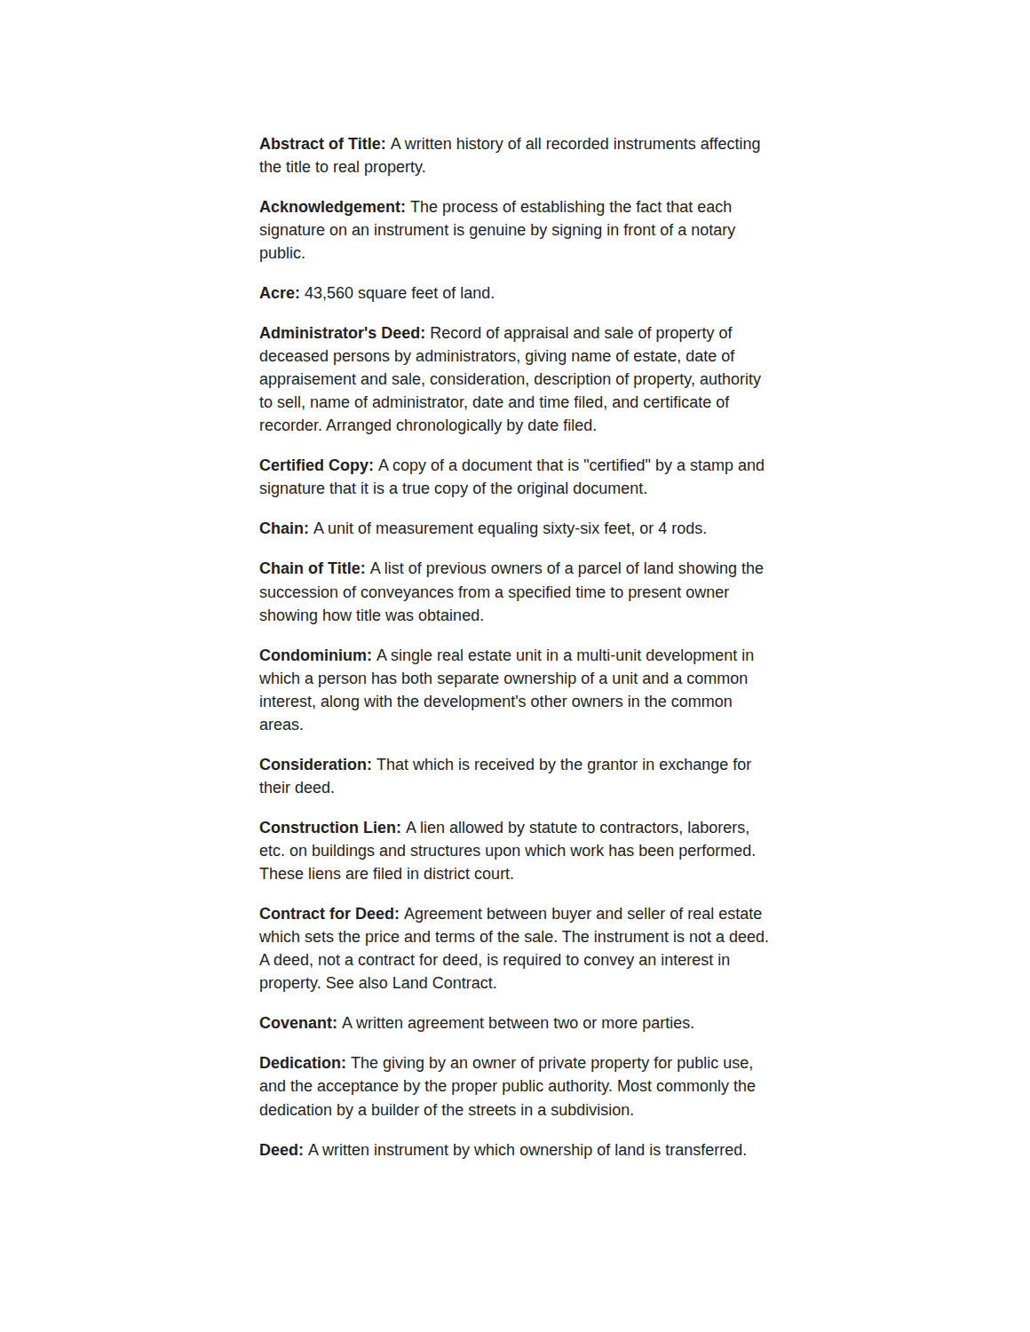Abstract of Title:
A written history of all recorded instruments affecting the title to real property.
Acknowledgement:
The process of establishing the fact that each signature on an instrument is genuine by signing in front of a notary public.
Acre:
43,560 square feet of land.
Administrator's Deed:
Record of appraisal and sale of property of deceased persons by administrators, giving name of estate, date of appraisement and sale, consideration, description of property, authority to sell, name of administrator, date and time filed, and certificate of recorder. Arranged chronologically by date filed.
Certified Copy:
A copy of a document that is "certified" by a stamp and signature that it is a true copy of the original document.
Chain:
A unit of measurement equaling sixty-six feet, or 4 rods.
Chain of Title:
A list of previous owners of a parcel of land showing the succession of conveyances from a specified time to present owner showing how title was obtained.
Condominium:
A single real estate unit in a multi-unit development in which a person has both separate ownership of a unit and a common interest, along with the development's other owners in the common areas.
Consideration:
That which is received by the grantor in exchange for their deed.
Construction Lien:
A lien allowed by statute to contractors, laborers, etc. on buildings and structures upon which work has been performed. These liens are filed in district court.
Contract for Deed:
Agreement between buyer and seller of real estate which sets the price and terms of the sale. The instrument is not a deed. A deed, not a contract for deed, is required to convey an interest in property. See also Land Contract.
Covenant:
A written agreement between two or more parties.
Dedication:
The giving by an owner of private property for public use, and the acceptance by the proper public authority. Most commonly the dedication by a builder of the streets in a subdivision.
Deed:
A written instrument by which ownership of land is transferred.